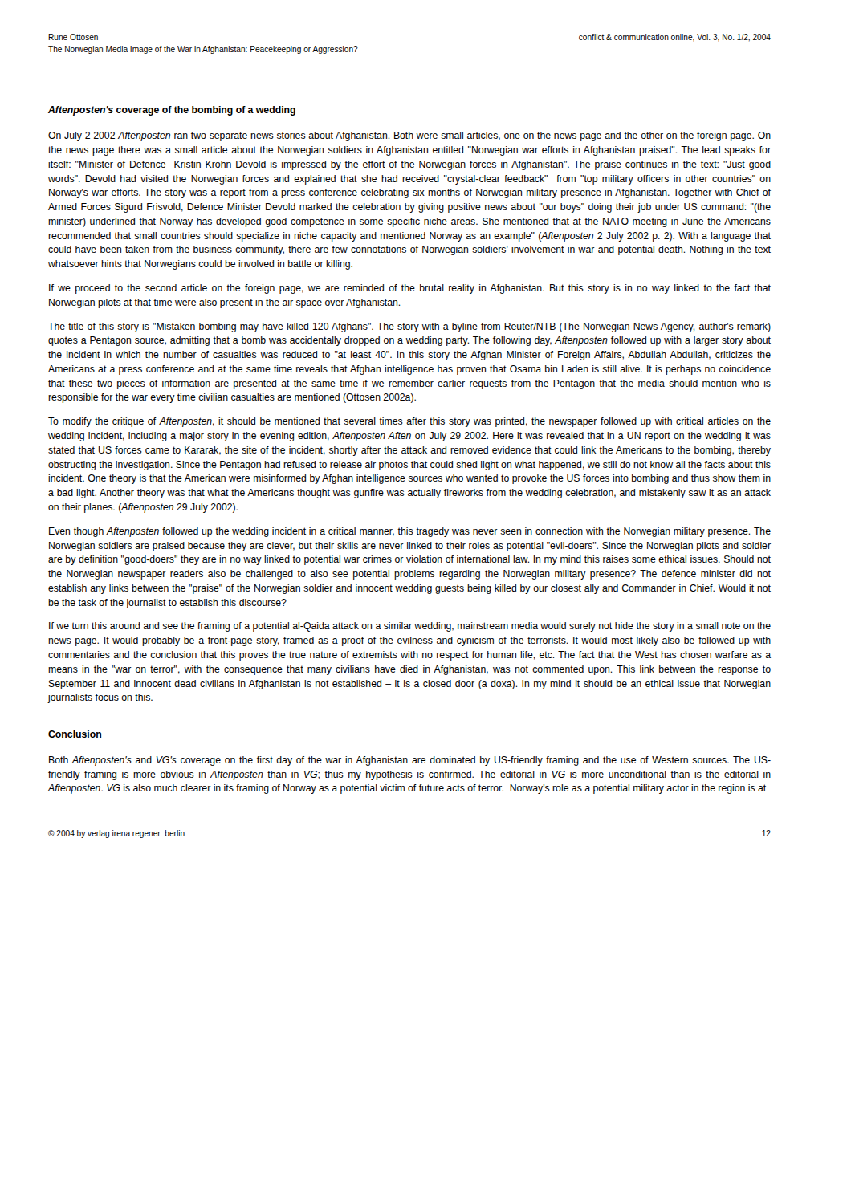Rune Ottosen
The Norwegian Media Image of the War in Afghanistan: Peacekeeping or Aggression?
conflict & communication online, Vol. 3, No. 1/2, 2004
Aftenposten's coverage of the bombing of a wedding
On July 2 2002 Aftenposten ran two separate news stories about Afghanistan. Both were small articles, one on the news page and the other on the foreign page. On the news page there was a small article about the Norwegian soldiers in Afghanistan entitled "Norwegian war efforts in Afghanistan praised". The lead speaks for itself: "Minister of Defence Kristin Krohn Devold is impressed by the effort of the Norwegian forces in Afghanistan". The praise continues in the text: "Just good words". Devold had visited the Norwegian forces and explained that she had received "crystal-clear feedback" from "top military officers in other countries" on Norway's war efforts. The story was a report from a press conference celebrating six months of Norwegian military presence in Afghanistan. Together with Chief of Armed Forces Sigurd Frisvold, Defence Minister Devold marked the celebration by giving positive news about "our boys" doing their job under US command: "(the minister) underlined that Norway has developed good competence in some specific niche areas. She mentioned that at the NATO meeting in June the Americans recommended that small countries should specialize in niche capacity and mentioned Norway as an example" (Aftenposten 2 July 2002 p. 2). With a language that could have been taken from the business community, there are few connotations of Norwegian soldiers' involvement in war and potential death. Nothing in the text whatsoever hints that Norwegians could be involved in battle or killing.
If we proceed to the second article on the foreign page, we are reminded of the brutal reality in Afghanistan. But this story is in no way linked to the fact that Norwegian pilots at that time were also present in the air space over Afghanistan.
The title of this story is "Mistaken bombing may have killed 120 Afghans". The story with a byline from Reuter/NTB (The Norwegian News Agency, author's remark) quotes a Pentagon source, admitting that a bomb was accidentally dropped on a wedding party. The following day, Aftenposten followed up with a larger story about the incident in which the number of casualties was reduced to "at least 40". In this story the Afghan Minister of Foreign Affairs, Abdullah Abdullah, criticizes the Americans at a press conference and at the same time reveals that Afghan intelligence has proven that Osama bin Laden is still alive. It is perhaps no coincidence that these two pieces of information are presented at the same time if we remember earlier requests from the Pentagon that the media should mention who is responsible for the war every time civilian casualties are mentioned (Ottosen 2002a).
To modify the critique of Aftenposten, it should be mentioned that several times after this story was printed, the newspaper followed up with critical articles on the wedding incident, including a major story in the evening edition, Aftenposten Aften on July 29 2002. Here it was revealed that in a UN report on the wedding it was stated that US forces came to Kararak, the site of the incident, shortly after the attack and removed evidence that could link the Americans to the bombing, thereby obstructing the investigation. Since the Pentagon had refused to release air photos that could shed light on what happened, we still do not know all the facts about this incident. One theory is that the American were misinformed by Afghan intelligence sources who wanted to provoke the US forces into bombing and thus show them in a bad light. Another theory was that what the Americans thought was gunfire was actually fireworks from the wedding celebration, and mistakenly saw it as an attack on their planes. (Aftenposten 29 July 2002).
Even though Aftenposten followed up the wedding incident in a critical manner, this tragedy was never seen in connection with the Norwegian military presence. The Norwegian soldiers are praised because they are clever, but their skills are never linked to their roles as potential "evil-doers". Since the Norwegian pilots and soldier are by definition "good-doers" they are in no way linked to potential war crimes or violation of international law. In my mind this raises some ethical issues. Should not the Norwegian newspaper readers also be challenged to also see potential problems regarding the Norwegian military presence? The defence minister did not establish any links between the "praise" of the Norwegian soldier and innocent wedding guests being killed by our closest ally and Commander in Chief. Would it not be the task of the journalist to establish this discourse?
If we turn this around and see the framing of a potential al-Qaida attack on a similar wedding, mainstream media would surely not hide the story in a small note on the news page. It would probably be a front-page story, framed as a proof of the evilness and cynicism of the terrorists. It would most likely also be followed up with commentaries and the conclusion that this proves the true nature of extremists with no respect for human life, etc. The fact that the West has chosen warfare as a means in the "war on terror", with the consequence that many civilians have died in Afghanistan, was not commented upon. This link between the response to September 11 and innocent dead civilians in Afghanistan is not established – it is a closed door (a doxa). In my mind it should be an ethical issue that Norwegian journalists focus on this.
Conclusion
Both Aftenposten's and VG's coverage on the first day of the war in Afghanistan are dominated by US-friendly framing and the use of Western sources. The US-friendly framing is more obvious in Aftenposten than in VG; thus my hypothesis is confirmed. The editorial in VG is more unconditional than is the editorial in Aftenposten. VG is also much clearer in its framing of Norway as a potential victim of future acts of terror. Norway's role as a potential military actor in the region is at
© 2004 by verlag irena regener berlin
12